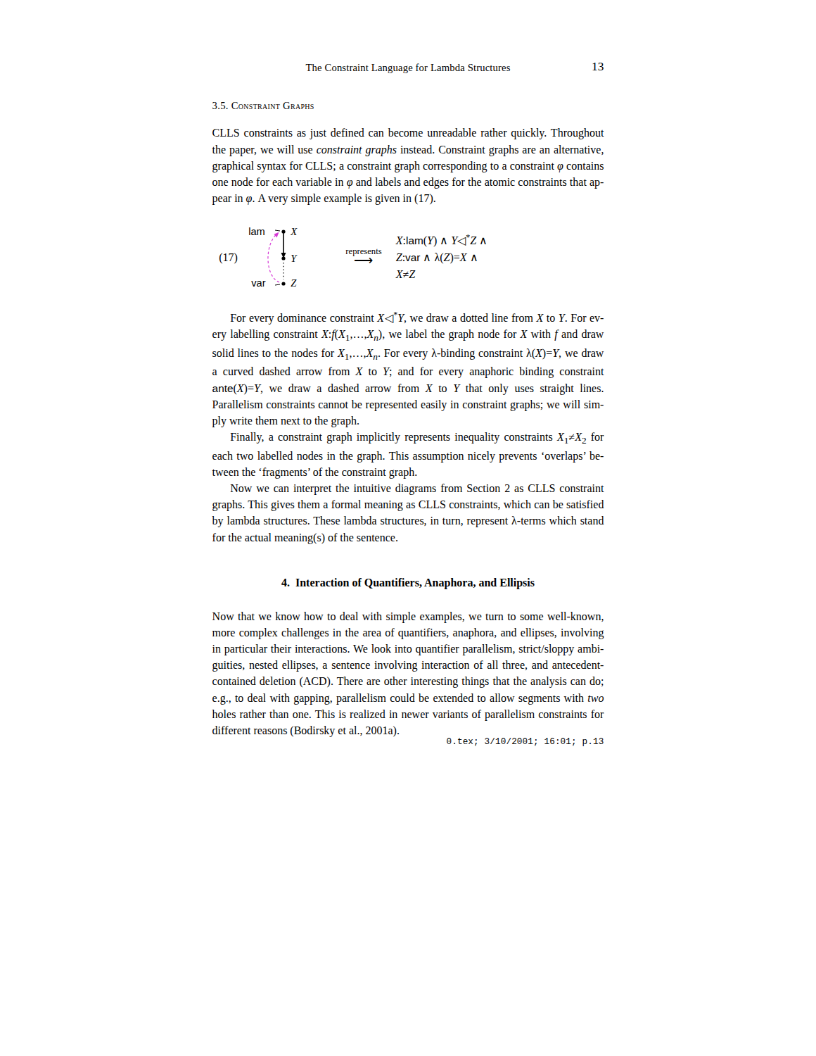The Constraint Language for Lambda Structures 13
3.5. Constraint Graphs
CLLS constraints as just defined can become unreadable rather quickly. Throughout the paper, we will use constraint graphs instead. Constraint graphs are an alternative, graphical syntax for CLLS; a constraint graph corresponding to a constraint φ contains one node for each variable in φ and labels and edges for the atomic constraints that appear in φ. A very simple example is given in (17).
(17)
lam var X Y Z
represents⟶
X:lam(Y) ∧ Y◁*Z ∧
Z:var ∧ λ(Z)=X ∧
X≠Z
For every dominance constraint X◁*Y, we draw a dotted line from X to Y. For every labelling constraint X:f(X1,…,Xn), we label the graph node for X with f and draw solid lines to the nodes for X1,…,Xn. For every λ-binding constraint λ(X)=Y, we draw a curved dashed arrow from X to Y; and for every anaphoric binding constraint ante(X)=Y, we draw a dashed arrow from X to Y that only uses straight lines. Parallelism constraints cannot be represented easily in constraint graphs; we will simply write them next to the graph.
Finally, a constraint graph implicitly represents inequality constraints X1≠X2 for each two labelled nodes in the graph. This assumption nicely prevents ‘overlaps’ between the ‘fragments’ of the constraint graph.
Now we can interpret the intuitive diagrams from Section 2 as CLLS constraint graphs. This gives them a formal meaning as CLLS constraints, which can be satisfied by lambda structures. These lambda structures, in turn, represent λ-terms which stand for the actual meaning(s) of the sentence.
4. Interaction of Quantifiers, Anaphora, and Ellipsis
Now that we know how to deal with simple examples, we turn to some well-known, more complex challenges in the area of quantifiers, anaphora, and ellipses, involving in particular their interactions. We look into quantifier parallelism, strict/sloppy ambiguities, nested ellipses, a sentence involving interaction of all three, and antecedent-contained deletion (ACD). There are other interesting things that the analysis can do; e.g., to deal with gapping, parallelism could be extended to allow segments with two holes rather than one. This is realized in newer variants of parallelism constraints for different reasons (Bodirsky et al., 2001a).
0.tex; 3/10/2001; 16:01; p.13